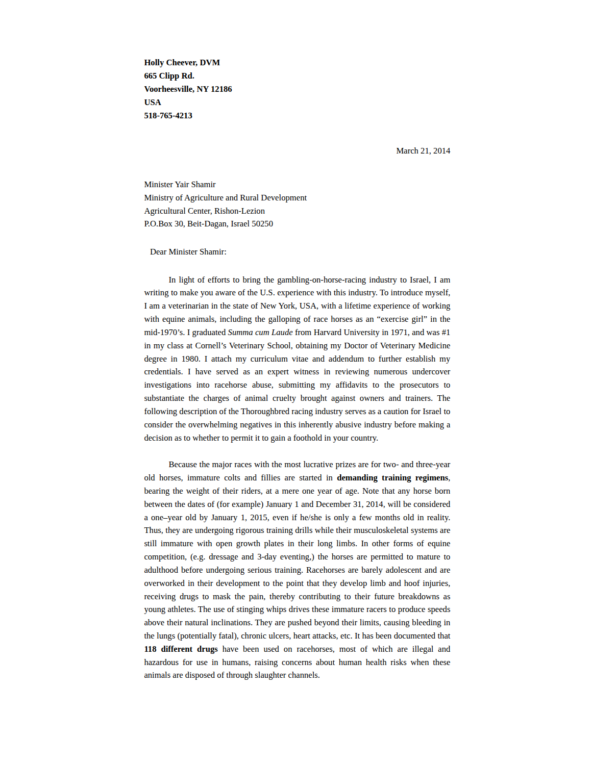Holly Cheever, DVM
665 Clipp Rd.
Voorheesville, NY 12186
USA
518-765-4213
March 21, 2014
Minister Yair Shamir
Ministry of Agriculture and Rural Development
Agricultural Center, Rishon-Lezion
P.O.Box 30, Beit-Dagan, Israel 50250
Dear Minister Shamir:
In light of efforts to bring the gambling-on-horse-racing industry to Israel, I am writing to make you aware of the U.S. experience with this industry. To introduce myself, I am a veterinarian in the state of New York, USA, with a lifetime experience of working with equine animals, including the galloping of race horses as an “exercise girl” in the mid-1970’s. I graduated Summa cum Laude from Harvard University in 1971, and was #1 in my class at Cornell’s Veterinary School, obtaining my Doctor of Veterinary Medicine degree in 1980. I attach my curriculum vitae and addendum to further establish my credentials. I have served as an expert witness in reviewing numerous undercover investigations into racehorse abuse, submitting my affidavits to the prosecutors to substantiate the charges of animal cruelty brought against owners and trainers. The following description of the Thoroughbred racing industry serves as a caution for Israel to consider the overwhelming negatives in this inherently abusive industry before making a decision as to whether to permit it to gain a foothold in your country.
Because the major races with the most lucrative prizes are for two- and three-year old horses, immature colts and fillies are started in demanding training regimens, bearing the weight of their riders, at a mere one year of age. Note that any horse born between the dates of (for example) January 1 and December 31, 2014, will be considered a one–year old by January 1, 2015, even if he/she is only a few months old in reality. Thus, they are undergoing rigorous training drills while their musculoskeletal systems are still immature with open growth plates in their long limbs. In other forms of equine competition, (e.g. dressage and 3-day eventing,) the horses are permitted to mature to adulthood before undergoing serious training. Racehorses are barely adolescent and are overworked in their development to the point that they develop limb and hoof injuries, receiving drugs to mask the pain, thereby contributing to their future breakdowns as young athletes. The use of stinging whips drives these immature racers to produce speeds above their natural inclinations. They are pushed beyond their limits, causing bleeding in the lungs (potentially fatal), chronic ulcers, heart attacks, etc. It has been documented that 118 different drugs have been used on racehorses, most of which are illegal and hazardous for use in humans, raising concerns about human health risks when these animals are disposed of through slaughter channels.